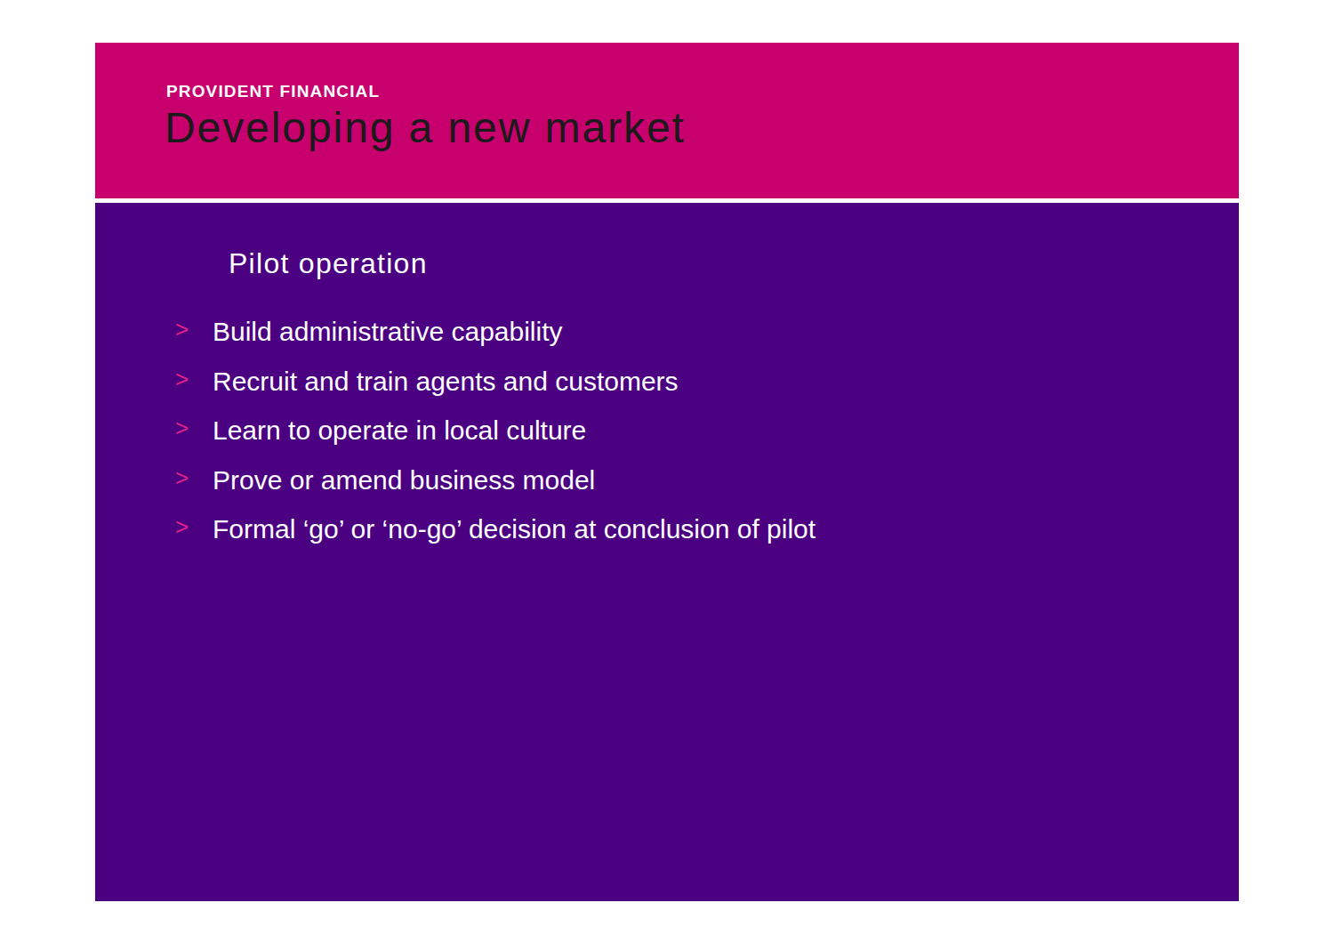PROVIDENT FINANCIAL
Developing a new market
Pilot operation
Build administrative capability
Recruit and train agents and customers
Learn to operate in local culture
Prove or amend business model
Formal ‘go’ or ‘no-go’ decision at conclusion of pilot